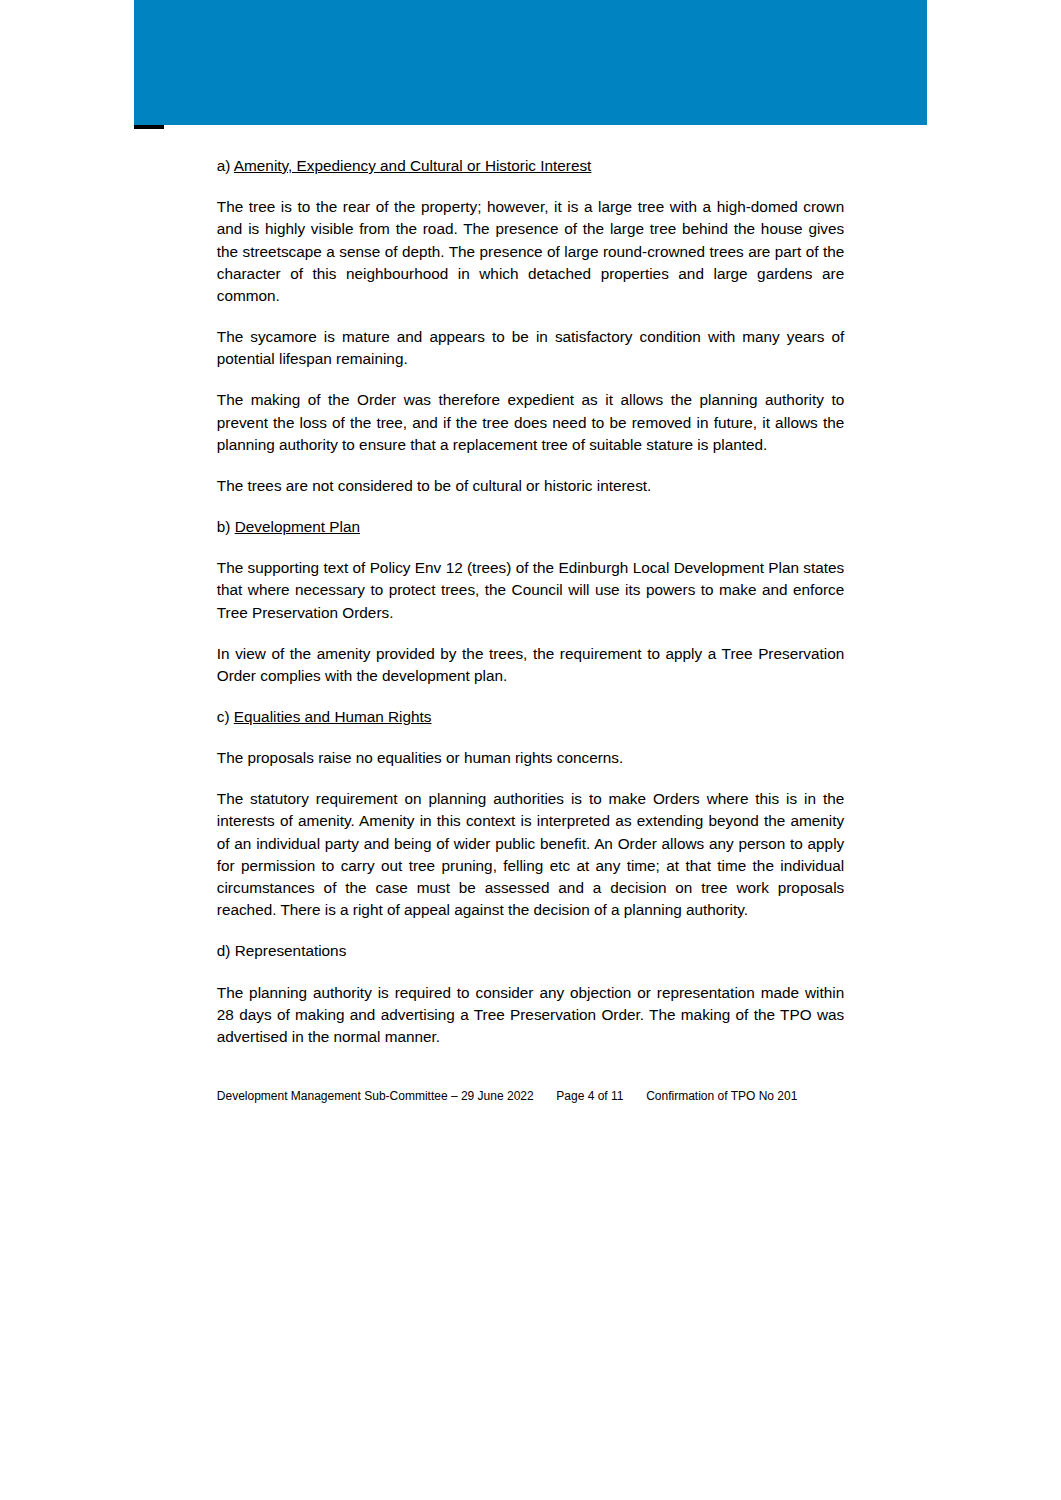a) Amenity, Expediency and Cultural or Historic Interest
The tree is to the rear of the property; however, it is a large tree with a high-domed crown and is highly visible from the road. The presence of the large tree behind the house gives the streetscape a sense of depth. The presence of large round-crowned trees are part of the character of this neighbourhood in which detached properties and large gardens are common.
The sycamore is mature and appears to be in satisfactory condition with many years of potential lifespan remaining.
The making of the Order was therefore expedient as it allows the planning authority to prevent the loss of the tree, and if the tree does need to be removed in future, it allows the planning authority to ensure that a replacement tree of suitable stature is planted.
The trees are not considered to be of cultural or historic interest.
b) Development Plan
The supporting text of Policy Env 12 (trees) of the Edinburgh Local Development Plan states that where necessary to protect trees, the Council will use its powers to make and enforce Tree Preservation Orders.
In view of the amenity provided by the trees, the requirement to apply a Tree Preservation Order complies with the development plan.
c) Equalities and Human Rights
The proposals raise no equalities or human rights concerns.
The statutory requirement on planning authorities is to make Orders where this is in the interests of amenity. Amenity in this context is interpreted as extending beyond the amenity of an individual party and being of wider public benefit. An Order allows any person to apply for permission to carry out tree pruning, felling etc at any time; at that time the individual circumstances of the case must be assessed and a decision on tree work proposals reached. There is a right of appeal against the decision of a planning authority.
d) Representations
The planning authority is required to consider any objection or representation made within 28 days of making and advertising a Tree Preservation Order. The making of the TPO was advertised in the normal manner.
Development Management Sub-Committee – 29 June 2022 Page 4 of 11 Confirmation of TPO No 201